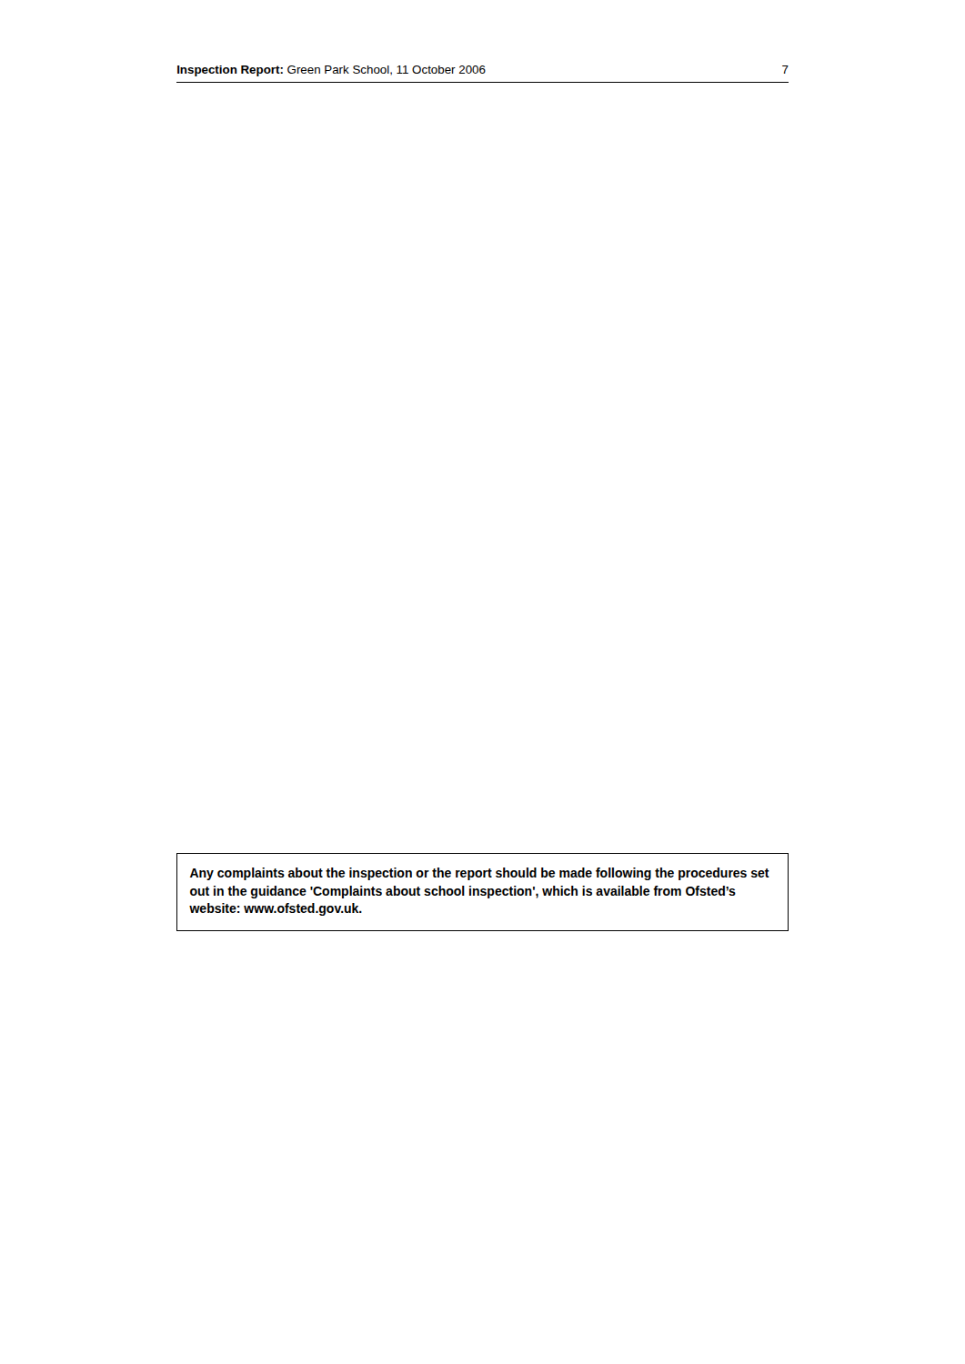Inspection Report: Green Park School, 11 October 2006
7
Any complaints about the inspection or the report should be made following the procedures set out in the guidance 'Complaints about school inspection', which is available from Ofsted’s website: www.ofsted.gov.uk.